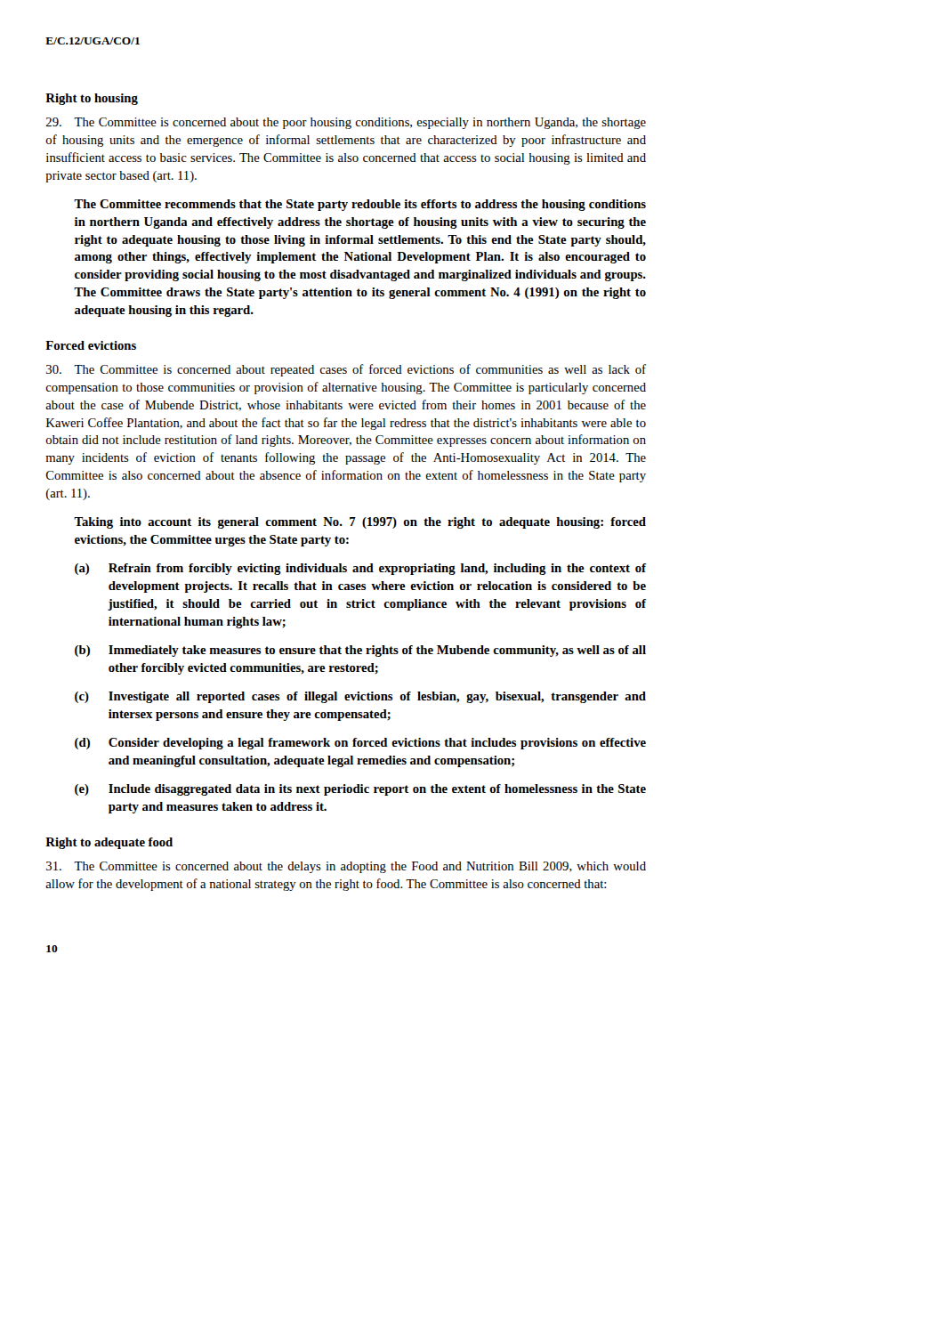E/C.12/UGA/CO/1
Right to housing
29. The Committee is concerned about the poor housing conditions, especially in northern Uganda, the shortage of housing units and the emergence of informal settlements that are characterized by poor infrastructure and insufficient access to basic services. The Committee is also concerned that access to social housing is limited and private sector based (art. 11).
The Committee recommends that the State party redouble its efforts to address the housing conditions in northern Uganda and effectively address the shortage of housing units with a view to securing the right to adequate housing to those living in informal settlements. To this end the State party should, among other things, effectively implement the National Development Plan. It is also encouraged to consider providing social housing to the most disadvantaged and marginalized individuals and groups. The Committee draws the State party's attention to its general comment No. 4 (1991) on the right to adequate housing in this regard.
Forced evictions
30. The Committee is concerned about repeated cases of forced evictions of communities as well as lack of compensation to those communities or provision of alternative housing. The Committee is particularly concerned about the case of Mubende District, whose inhabitants were evicted from their homes in 2001 because of the Kaweri Coffee Plantation, and about the fact that so far the legal redress that the district's inhabitants were able to obtain did not include restitution of land rights. Moreover, the Committee expresses concern about information on many incidents of eviction of tenants following the passage of the Anti-Homosexuality Act in 2014. The Committee is also concerned about the absence of information on the extent of homelessness in the State party (art. 11).
Taking into account its general comment No. 7 (1997) on the right to adequate housing: forced evictions, the Committee urges the State party to:
(a) Refrain from forcibly evicting individuals and expropriating land, including in the context of development projects. It recalls that in cases where eviction or relocation is considered to be justified, it should be carried out in strict compliance with the relevant provisions of international human rights law;
(b) Immediately take measures to ensure that the rights of the Mubende community, as well as of all other forcibly evicted communities, are restored;
(c) Investigate all reported cases of illegal evictions of lesbian, gay, bisexual, transgender and intersex persons and ensure they are compensated;
(d) Consider developing a legal framework on forced evictions that includes provisions on effective and meaningful consultation, adequate legal remedies and compensation;
(e) Include disaggregated data in its next periodic report on the extent of homelessness in the State party and measures taken to address it.
Right to adequate food
31. The Committee is concerned about the delays in adopting the Food and Nutrition Bill 2009, which would allow for the development of a national strategy on the right to food. The Committee is also concerned that:
10